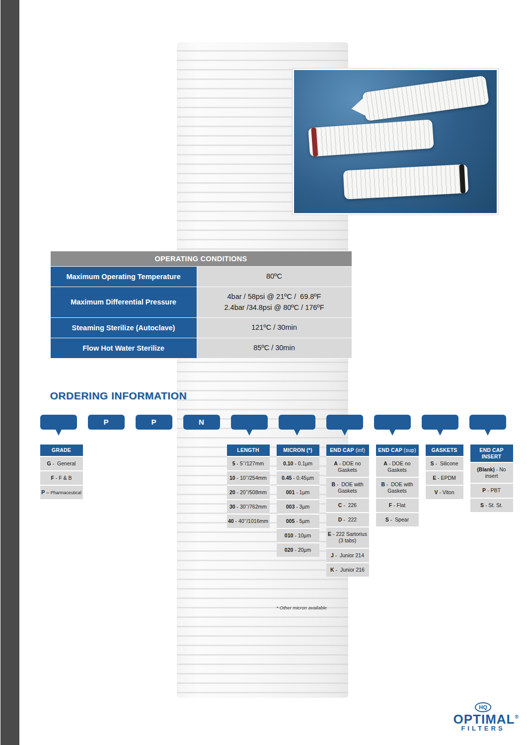| OPERATING CONDITIONS |
| --- |
| Maximum Operating Temperature | 80ºC |
| Maximum Differential Pressure | 4bar / 58psi @ 21ºC / 69.8ºF 2.4bar /34.8psi @ 80ºC / 176ºF |
| Steaming Sterilize (Autoclave) | 121ºC / 30min |
| Flow Hot Water Sterilize | 85ºC / 30min |
ORDERING INFORMATION
P
P
N
GRADE
G - General
F - F & B
P – Pharmaceutical
LENGTH
5 - 5’’/127mm
10 - 10’’/254mm
20 - 20’’/508mm
30 - 30’’/762mm
40 - 40’’/1016mm
MICRON (*)
0.10 - 0.1µm
0.45 - 0.45µm
001 - 1µm
003 - 3µm
005 - 5µm
010 - 10µm
020 - 20µm
END CAP (inf)
A - DOE no Gaskets
B - DOE with Gaskets
C - 226
D - 222
E - 222 Sartorius (3 tabs)
J - Junior 214
K - Junior 216
END CAP (sup)
A - DOE no Gaskets
B - DOE with Gaskets
F - Flat
S - Spear
GASKETS
S - Silicone
E - EPDM
V - Viton
END CAP INSERT
(Blank) - No insert
P - PBT
S - St. St.
* Other micron available
HQ
OPTIMAL®
FILTERS